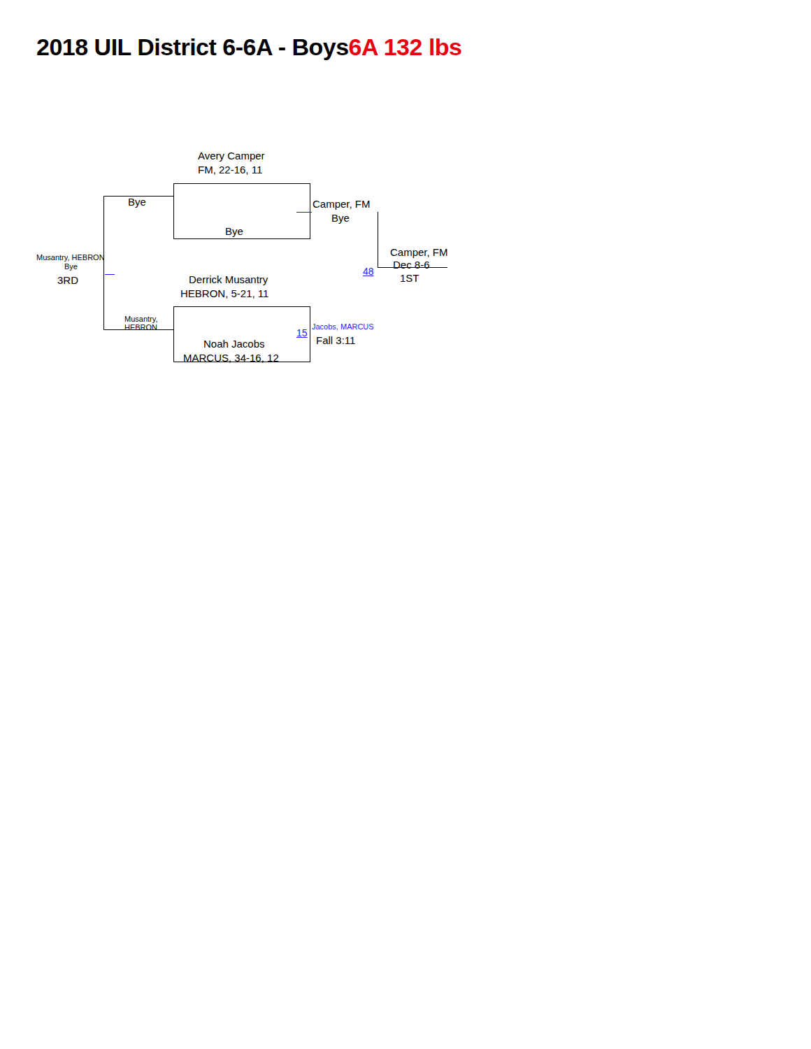2018 UIL District 6-6A - Boys6A 132 lbs
Avery Camper
FM, 22-16, 11
Bye
Bye
Camper, FM
Derrick Musantry
HEBRON, 5-21, 11
Musantry,
HEBRON
Noah Jacobs
MARCUS, 34-16, 12
15
Jacobs, MARCUS
Fall 3:11
Bye
48
Camper, FM
Dec 8-6
1ST
Musantry, HEBRON
Bye
3RD